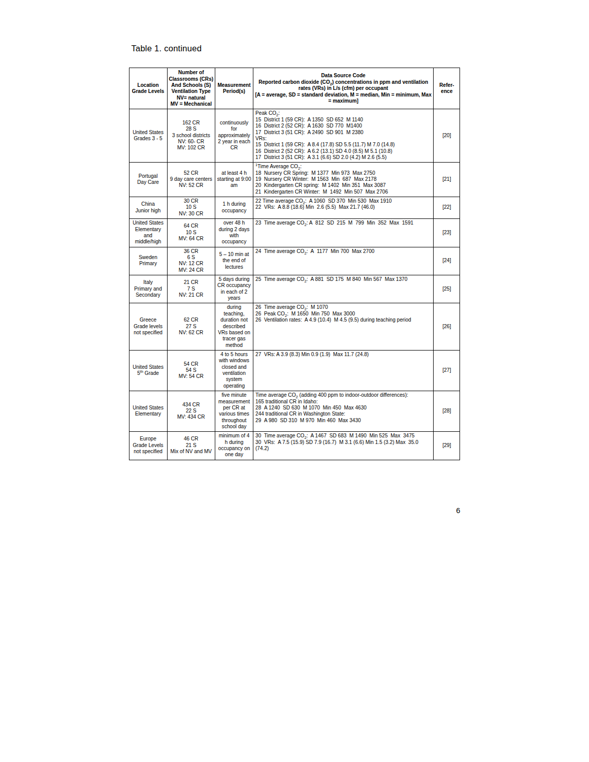Table 1. continued
| Location Grade Levels | Number of Classrooms (CRs) And Schools (S) Ventilation Type NV= natural MV = Mechanical | Measurement Period(s) | Data Source Code Reported carbon dioxide (CO 2 ) concentrations in ppm and ventilation rates (VRs) in L/s (cfm) per occupant [A = average, SD = standard deviation, M = median, Min = minimum, Max = maximum] | Refer-ence |
| --- | --- | --- | --- | --- |
| United States Grades 3 - 5 | 162 CR 28 S 3 school districts NV: 60- CR MV: 102 CR | continuously for approximately 2 year in each CR | Peak CO 2 : 15 District 1 (59 CR): A 1350 SD 652 M 1140 16 District 2 (52 CR): A 1630 SD 770 M1400 17 District 3 (51 CR): A 2490 SD 901 M 2380 VRs: 15 District 1 (59 CR): A 8.4 (17.8) SD 5.5 (11.7) M 7.0 (14.8) 16 District 2 (52 CR): A 6.2 (13.1) SD 4.0 (8.5) M 5.1 (10.8) 17 District 3 (51 CR): A 3.1 (6.6) SD 2.0 (4.2) M 2.6 (5.5) | [20] |
| Portugal Day Care | 52 CR 9 day care centers NV: 52 CR | at least 4 h starting at 9:00 am | 1 Time Average CO 2 : 18 Nursery CR Spring: M 1377 Min 973 Max 2750 19 Nursery CR Winter: M 1563 Min 687 Max 2178 20 Kindergarten CR spring: M 1402 Min 351 Max 3087 21 Kindergarten CR Winter: M 1492 Min 507 Max 2706 | [21] |
| China Junior high | 30 CR 10 S NV: 30 CR | 1 h during occupancy | 22 Time average CO 2 : A 1060 SD 370 Min 530 Max 1910 22 VRs: A 8.8 (18.6) Min 2.6 (5.5) Max 21.7 (46.0) | [22] |
| United States Elementary and middle/high | 64 CR 10 S MV: 64 CR | over 48 h during 2 days with occupancy | 23 Time average CO 2 : A 812 SD 215 M 799 Min 352 Max 1591 | [23] |
| Sweden Primary | 36 CR 6 S NV: 12 CR MV: 24 CR | 5 – 10 min at the end of lectures | 24 Time average CO 2 : A 1177 Min 700 Max 2700 | [24] |
| Italy Primary and Secondary | 21 CR 7 S NV: 21 CR | 5 days during CR occupancy in each of 2 years | 25 Time average CO 2 : A 881 SD 175 M 840 Min 567 Max 1370 | [25] |
| Greece Grade levels not specified | 62 CR 27 S NV: 62 CR | during teaching, duration not described VRs based on tracer gas method | 26 Time average CO 2 : M 1070 26 Peak CO 2 : M 1650 Min 750 Max 3000 26 Ventilation rates: A 4.9 (10.4) M 4.5 (9.5) during teaching period | [26] |
| United States 5 th Grade | 54 CR 54 S MV: 54 CR | 4 to 5 hours with windows closed and ventilation system operating | 27 VRs: A 3.9 (8.3) Min 0.9 (1.9) Max 11.7 (24.8) | [27] |
| United States Elementary | 434 CR 22 S MV: 434 CR | five minute measurement per CR at various times throughout school day | Time average CO 2 (adding 400 ppm to indoor-outdoor differences): 165 traditional CR in Idaho: 28 A 1240 SD 630 M 1070 Min 450 Max 4630 244 traditional CR in Washington State: 29 A 980 SD 310 M 970 Min 460 Max 3430 | [28] |
| Europe Grade Levels not specified | 46 CR 21 S Mix of NV and MV | minimum of 4 h during occupancy on one day | 30 Time average CO 2 : A 1467 SD 683 M 1490 Min 525 Max 3475 30 VRs: A 7.5 (15.9) SD 7.9 (16.7) M 3.1 (6.6) Min 1.5 (3.2) Max 35.0 (74.2) | [29] |
6